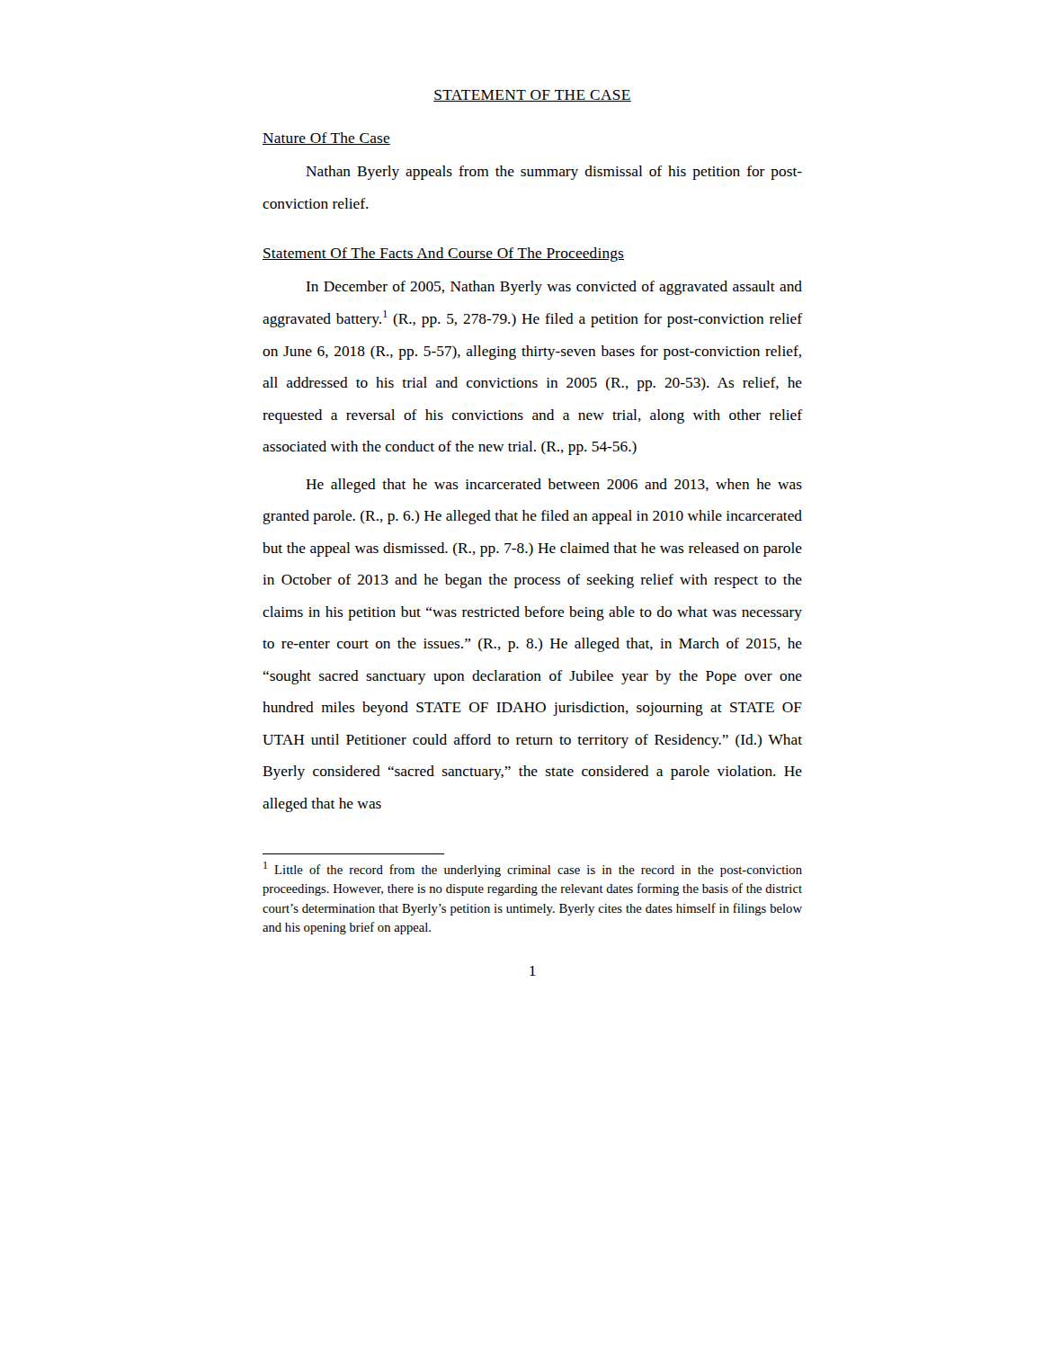STATEMENT OF THE CASE
Nature Of The Case
Nathan Byerly appeals from the summary dismissal of his petition for post-conviction relief.
Statement Of The Facts And Course Of The Proceedings
In December of 2005, Nathan Byerly was convicted of aggravated assault and aggravated battery.1 (R., pp. 5, 278-79.) He filed a petition for post-conviction relief on June 6, 2018 (R., pp. 5-57), alleging thirty-seven bases for post-conviction relief, all addressed to his trial and convictions in 2005 (R., pp. 20-53). As relief, he requested a reversal of his convictions and a new trial, along with other relief associated with the conduct of the new trial. (R., pp. 54-56.)
He alleged that he was incarcerated between 2006 and 2013, when he was granted parole. (R., p. 6.) He alleged that he filed an appeal in 2010 while incarcerated but the appeal was dismissed. (R., pp. 7-8.) He claimed that he was released on parole in October of 2013 and he began the process of seeking relief with respect to the claims in his petition but “was restricted before being able to do what was necessary to re-enter court on the issues.” (R., p. 8.) He alleged that, in March of 2015, he “sought sacred sanctuary upon declaration of Jubilee year by the Pope over one hundred miles beyond STATE OF IDAHO jurisdiction, sojourning at STATE OF UTAH until Petitioner could afford to return to territory of Residency.” (Id.) What Byerly considered “sacred sanctuary,” the state considered a parole violation. He alleged that he was
1 Little of the record from the underlying criminal case is in the record in the post-conviction proceedings. However, there is no dispute regarding the relevant dates forming the basis of the district court’s determination that Byerly’s petition is untimely. Byerly cites the dates himself in filings below and his opening brief on appeal.
1